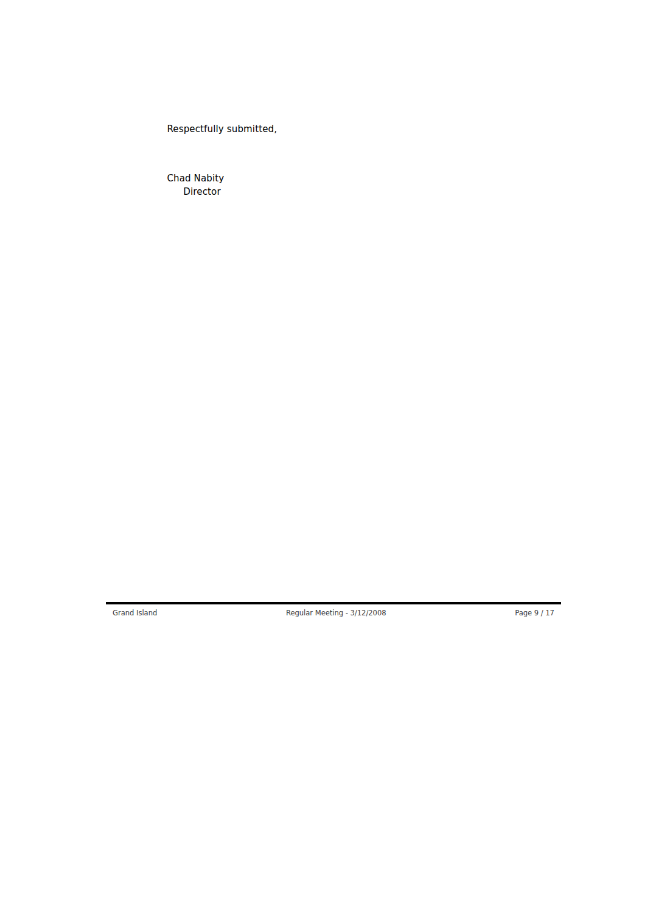Respectfully submitted,
Chad Nabity
Director
Grand Island Regular Meeting - 3/12/2008 Page 9 / 17